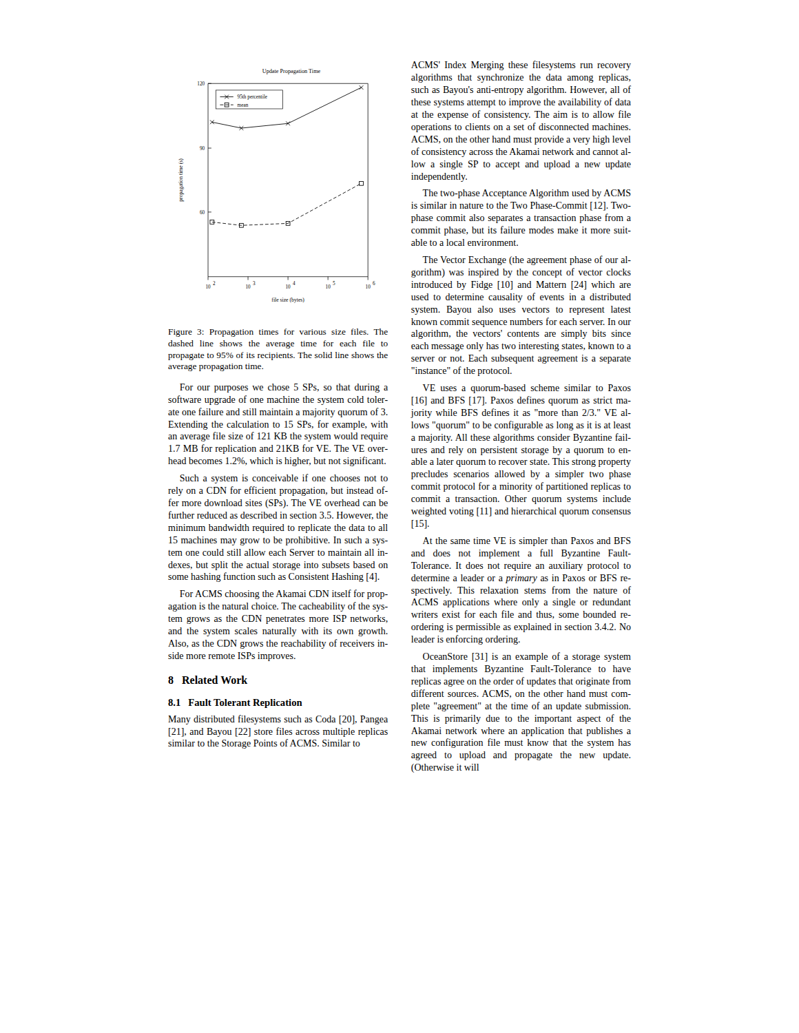Update Propagation Time 120 90 60 propagation time (s) 10 2 10 3 10 4 10 5 10 6 file size (bytes) 95th percentile mean
Figure 3: Propagation times for various size files. The dashed line shows the average time for each file to propagate to 95% of its recipients. The solid line shows the average propagation time.
For our purposes we chose 5 SPs, so that during a software upgrade of one machine the system cold tolerate one failure and still maintain a majority quorum of 3. Extending the calculation to 15 SPs, for example, with an average file size of 121 KB the system would require 1.7 MB for replication and 21KB for VE. The VE overhead becomes 1.2%, which is higher, but not significant.
Such a system is conceivable if one chooses not to rely on a CDN for efficient propagation, but instead offer more download sites (SPs). The VE overhead can be further reduced as described in section 3.5. However, the minimum bandwidth required to replicate the data to all 15 machines may grow to be prohibitive. In such a system one could still allow each Server to maintain all indexes, but split the actual storage into subsets based on some hashing function such as Consistent Hashing [4].
For ACMS choosing the Akamai CDN itself for propagation is the natural choice. The cacheability of the system grows as the CDN penetrates more ISP networks, and the system scales naturally with its own growth. Also, as the CDN grows the reachability of receivers inside more remote ISPs improves.
8 Related Work
8.1 Fault Tolerant Replication
Many distributed filesystems such as Coda [20], Pangea [21], and Bayou [22] store files across multiple replicas similar to the Storage Points of ACMS. Similar to
ACMS' Index Merging these filesystems run recovery algorithms that synchronize the data among replicas, such as Bayou's anti-entropy algorithm. However, all of these systems attempt to improve the availability of data at the expense of consistency. The aim is to allow file operations to clients on a set of disconnected machines. ACMS, on the other hand must provide a very high level of consistency across the Akamai network and cannot allow a single SP to accept and upload a new update independently.
The two-phase Acceptance Algorithm used by ACMS is similar in nature to the Two Phase-Commit [12]. Two-phase commit also separates a transaction phase from a commit phase, but its failure modes make it more suitable to a local environment.
The Vector Exchange (the agreement phase of our algorithm) was inspired by the concept of vector clocks introduced by Fidge [10] and Mattern [24] which are used to determine causality of events in a distributed system. Bayou also uses vectors to represent latest known commit sequence numbers for each server. In our algorithm, the vectors' contents are simply bits since each message only has two interesting states, known to a server or not. Each subsequent agreement is a separate "instance" of the protocol.
VE uses a quorum-based scheme similar to Paxos [16] and BFS [17]. Paxos defines quorum as strict majority while BFS defines it as "more than 2/3." VE allows "quorum" to be configurable as long as it is at least a majority. All these algorithms consider Byzantine failures and rely on persistent storage by a quorum to enable a later quorum to recover state. This strong property precludes scenarios allowed by a simpler two phase commit protocol for a minority of partitioned replicas to commit a transaction. Other quorum systems include weighted voting [11] and hierarchical quorum consensus [15].
At the same time VE is simpler than Paxos and BFS and does not implement a full Byzantine Fault-Tolerance. It does not require an auxiliary protocol to determine a leader or a primary as in Paxos or BFS respectively. This relaxation stems from the nature of ACMS applications where only a single or redundant writers exist for each file and thus, some bounded reordering is permissible as explained in section 3.4.2. No leader is enforcing ordering.
OceanStore [31] is an example of a storage system that implements Byzantine Fault-Tolerance to have replicas agree on the order of updates that originate from different sources. ACMS, on the other hand must complete "agreement" at the time of an update submission. This is primarily due to the important aspect of the Akamai network where an application that publishes a new configuration file must know that the system has agreed to upload and propagate the new update. (Otherwise it will